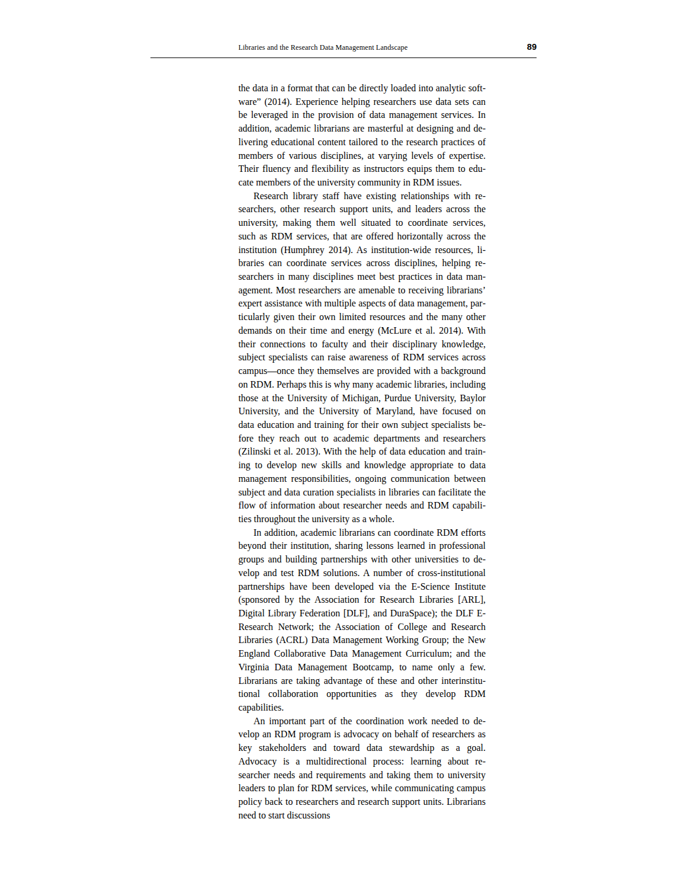Libraries and the Research Data Management Landscape 89
the data in a format that can be directly loaded into analytic software” (2014). Experience helping researchers use data sets can be leveraged in the provision of data management services. In addition, academic librarians are masterful at designing and delivering educational content tailored to the research practices of members of various disciplines, at varying levels of expertise. Their fluency and flexibility as instructors equips them to educate members of the university community in RDM issues.
Research library staff have existing relationships with researchers, other research support units, and leaders across the university, making them well situated to coordinate services, such as RDM services, that are offered horizontally across the institution (Humphrey 2014). As institution-wide resources, libraries can coordinate services across disciplines, helping researchers in many disciplines meet best practices in data management. Most researchers are amenable to receiving librarians’ expert assistance with multiple aspects of data management, particularly given their own limited resources and the many other demands on their time and energy (McLure et al. 2014). With their connections to faculty and their disciplinary knowledge, subject specialists can raise awareness of RDM services across campus—once they themselves are provided with a background on RDM. Perhaps this is why many academic libraries, including those at the University of Michigan, Purdue University, Baylor University, and the University of Maryland, have focused on data education and training for their own subject specialists before they reach out to academic departments and researchers (Zilinski et al. 2013). With the help of data education and training to develop new skills and knowledge appropriate to data management responsibilities, ongoing communication between subject and data curation specialists in libraries can facilitate the flow of information about researcher needs and RDM capabilities throughout the university as a whole.
In addition, academic librarians can coordinate RDM efforts beyond their institution, sharing lessons learned in professional groups and building partnerships with other universities to develop and test RDM solutions. A number of cross-institutional partnerships have been developed via the E-Science Institute (sponsored by the Association for Research Libraries [ARL], Digital Library Federation [DLF], and DuraSpace); the DLF E-Research Network; the Association of College and Research Libraries (ACRL) Data Management Working Group; the New England Collaborative Data Management Curriculum; and the Virginia Data Management Bootcamp, to name only a few. Librarians are taking advantage of these and other interinstitutional collaboration opportunities as they develop RDM capabilities.
An important part of the coordination work needed to develop an RDM program is advocacy on behalf of researchers as key stakeholders and toward data stewardship as a goal. Advocacy is a multidirectional process: learning about researcher needs and requirements and taking them to university leaders to plan for RDM services, while communicating campus policy back to researchers and research support units. Librarians need to start discussions